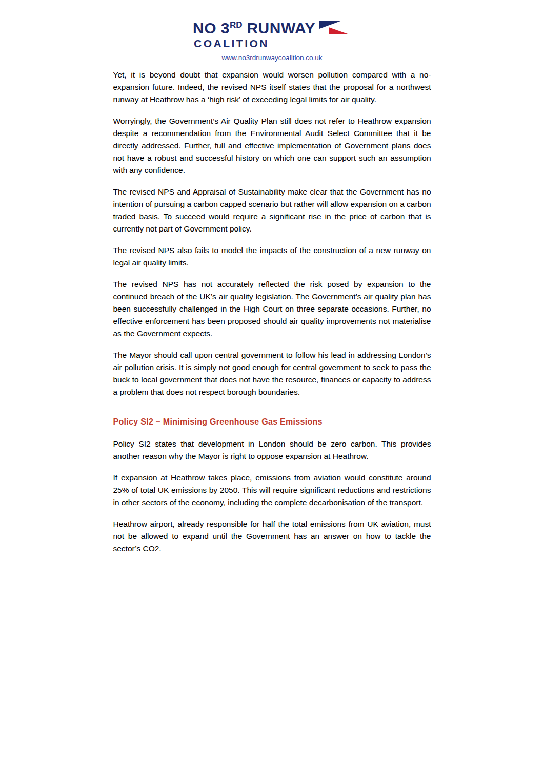NO 3RD RUNWAY
COALITION
www.no3rdrunwaycoalition.co.uk
Yet, it is beyond doubt that expansion would worsen pollution compared with a no-expansion future. Indeed, the revised NPS itself states that the proposal for a northwest runway at Heathrow has a ‘high risk’ of exceeding legal limits for air quality.
Worryingly, the Government’s Air Quality Plan still does not refer to Heathrow expansion despite a recommendation from the Environmental Audit Select Committee that it be directly addressed. Further, full and effective implementation of Government plans does not have a robust and successful history on which one can support such an assumption with any confidence.
The revised NPS and Appraisal of Sustainability make clear that the Government has no intention of pursuing a carbon capped scenario but rather will allow expansion on a carbon traded basis. To succeed would require a significant rise in the price of carbon that is currently not part of Government policy.
The revised NPS also fails to model the impacts of the construction of a new runway on legal air quality limits.
The revised NPS has not accurately reflected the risk posed by expansion to the continued breach of the UK’s air quality legislation. The Government’s air quality plan has been successfully challenged in the High Court on three separate occasions. Further, no effective enforcement has been proposed should air quality improvements not materialise as the Government expects.
The Mayor should call upon central government to follow his lead in addressing London’s air pollution crisis. It is simply not good enough for central government to seek to pass the buck to local government that does not have the resource, finances or capacity to address a problem that does not respect borough boundaries.
Policy SI2 – Minimising Greenhouse Gas Emissions
Policy SI2 states that development in London should be zero carbon. This provides another reason why the Mayor is right to oppose expansion at Heathrow.
If expansion at Heathrow takes place, emissions from aviation would constitute around 25% of total UK emissions by 2050. This will require significant reductions and restrictions in other sectors of the economy, including the complete decarbonisation of the transport.
Heathrow airport, already responsible for half the total emissions from UK aviation, must not be allowed to expand until the Government has an answer on how to tackle the sector’s CO2.